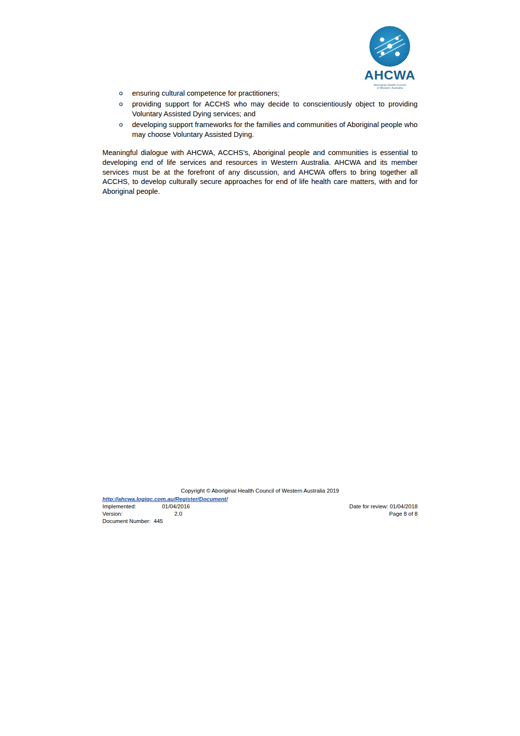AHCWA
Aboriginal Health Council
of Western Australia
ensuring cultural competence for practitioners;
providing support for ACCHS who may decide to conscientiously object to providing Voluntary Assisted Dying services; and
developing support frameworks for the families and communities of Aboriginal people who may choose Voluntary Assisted Dying.
Meaningful dialogue with AHCWA, ACCHS’s, Aboriginal people and communities is essential to developing end of life services and resources in Western Australia. AHCWA and its member services must be at the forefront of any discussion, and AHCWA offers to bring together all ACCHS, to develop culturally secure approaches for end of life health care matters, with and for Aboriginal people.
Copyright © Aboriginal Health Council of Western Australia 2019
http://ahcwa.logiqc.com.au/Register/Document/
| Implemented: 01/04/2016 | Date for review: 01/04/2018 |
| Version: 2.0 | Page 8 of 8 |
| Document Number: 445 |